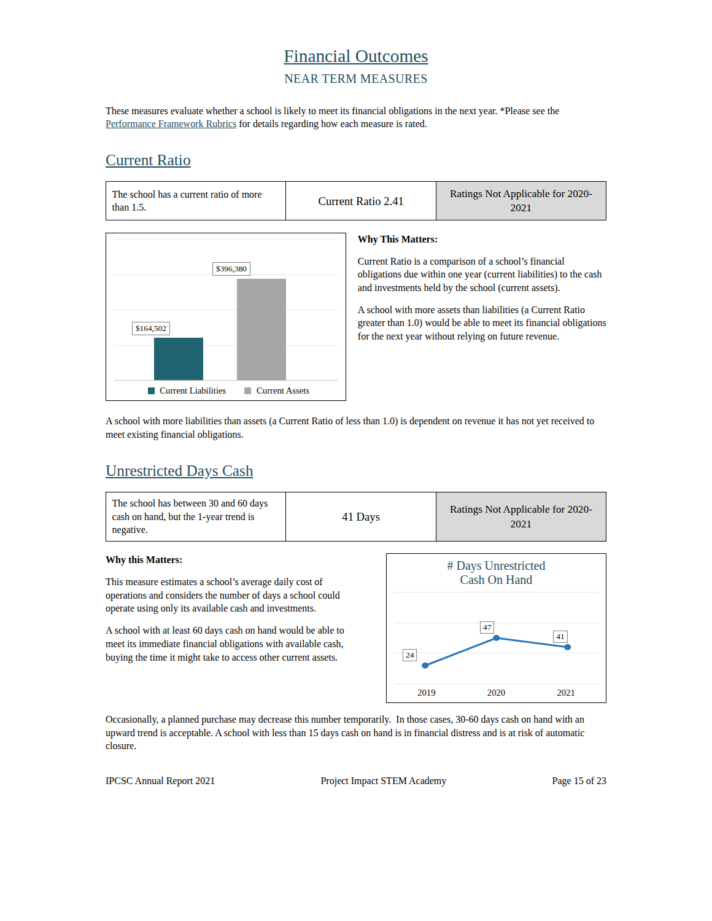Financial Outcomes
NEAR TERM MEASURES
These measures evaluate whether a school is likely to meet its financial obligations in the next year. *Please see the Performance Framework Rubrics for details regarding how each measure is rated.
Current Ratio
| The school has a current ratio of more than 1.5. | Current Ratio 2.41 | Ratings Not Applicable for 2020-2021 |
$164,502
$396,380
Current Liabilities Current Assets
Why This Matters:
Current Ratio is a comparison of a school’s financial obligations due within one year (current liabilities) to the cash and investments held by the school (current assets).
A school with more assets than liabilities (a Current Ratio greater than 1.0) would be able to meet its financial obligations for the next year without relying on future revenue.
A school with more liabilities than assets (a Current Ratio of less than 1.0) is dependent on revenue it has not yet received to meet existing financial obligations.
Unrestricted Days Cash
| The school has between 30 and 60 days cash on hand, but the 1-year trend is negative. | 41 Days | Ratings Not Applicable for 2020-2021 |
# Days Unrestricted
Cash On Hand
24
47
41
201920202021
Why this Matters:
This measure estimates a school’s average daily cost of operations and considers the number of days a school could operate using only its available cash and investments.
A school with at least 60 days cash on hand would be able to meet its immediate financial obligations with available cash, buying the time it might take to access other current assets.
Occasionally, a planned purchase may decrease this number temporarily. In those cases, 30-60 days cash on hand with an upward trend is acceptable. A school with less than 15 days cash on hand is in financial distress and is at risk of automatic closure.
IPCSC Annual Report 2021
Project Impact STEM Academy
Page 15 of 23